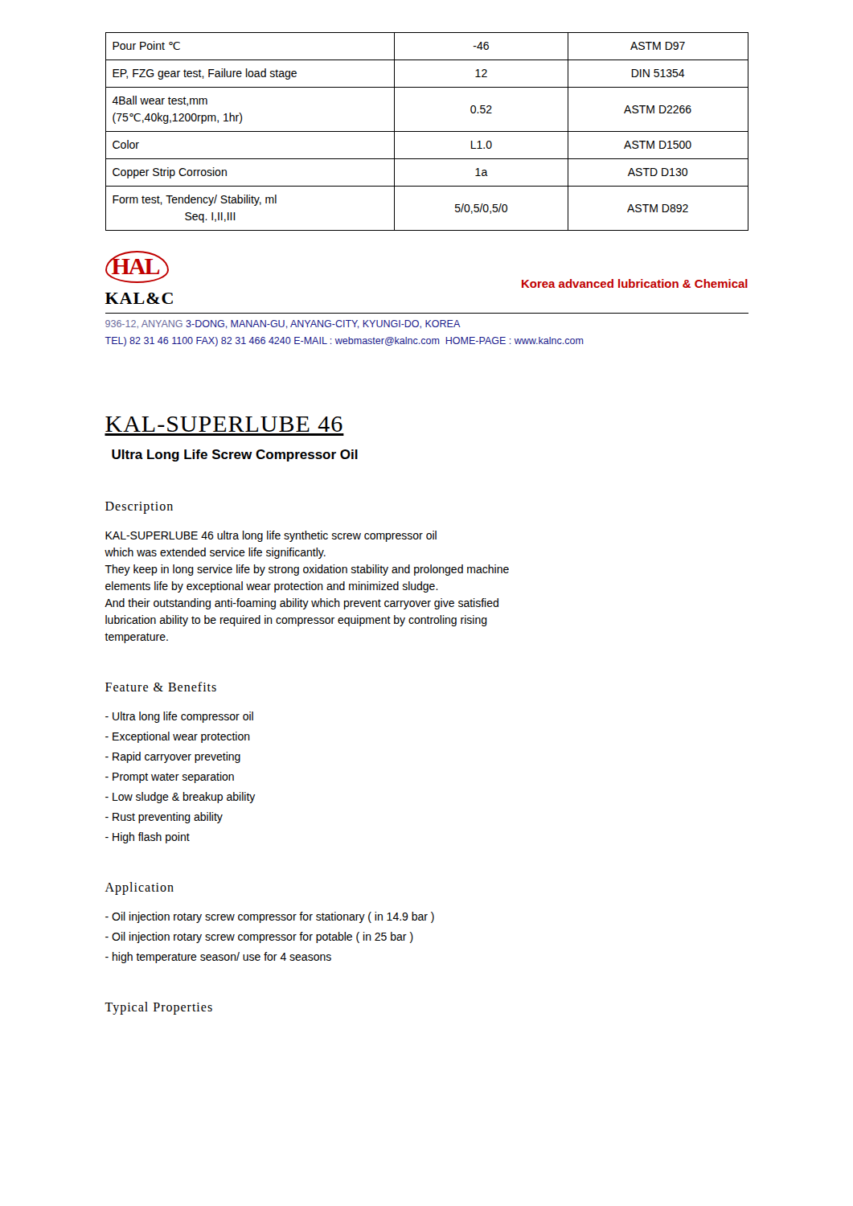| Pour Point ℃ | -46 | ASTM D97 |
| EP, FZG gear test, Failure load stage | 12 | DIN 51354 |
| 4Ball wear test,mm (75℃,40kg,1200rpm, 1hr) | 0.52 | ASTM D2266 |
| Color | L1.0 | ASTM D1500 |
| Copper Strip Corrosion | 1a | ASTD D130 |
| Form test, Tendency/ Stability, ml Seq. I,II,III | 5/0,5/0,5/0 | ASTM D892 |
HAL
KAL&C
Korea advanced lubrication & Chemical
936-12, ANYANG 3-DONG, MANAN-GU, ANYANG-CITY, KYUNGI-DO, KOREA
TEL) 82 31 46 1100 FAX) 82 31 466 4240 E-MAIL : webmaster@kalnc.com HOME-PAGE : www.kalnc.com
KAL-SUPERLUBE 46
Ultra Long Life Screw Compressor Oil
Description
KAL-SUPERLUBE 46 ultra long life synthetic screw compressor oil
which was extended service life significantly.
They keep in long service life by strong oxidation stability and prolonged machine
elements life by exceptional wear protection and minimized sludge.
And their outstanding anti-foaming ability which prevent carryover give satisfied
lubrication ability to be required in compressor equipment by controling rising
temperature.
Feature & Benefits
- Ultra long life compressor oil
- Exceptional wear protection
- Rapid carryover preveting
- Prompt water separation
- Low sludge & breakup ability
- Rust preventing ability
- High flash point
Application
- Oil injection rotary screw compressor for stationary ( in 14.9 bar )
- Oil injection rotary screw compressor for potable ( in 25 bar )
- high temperature season/ use for 4 seasons
Typical Properties